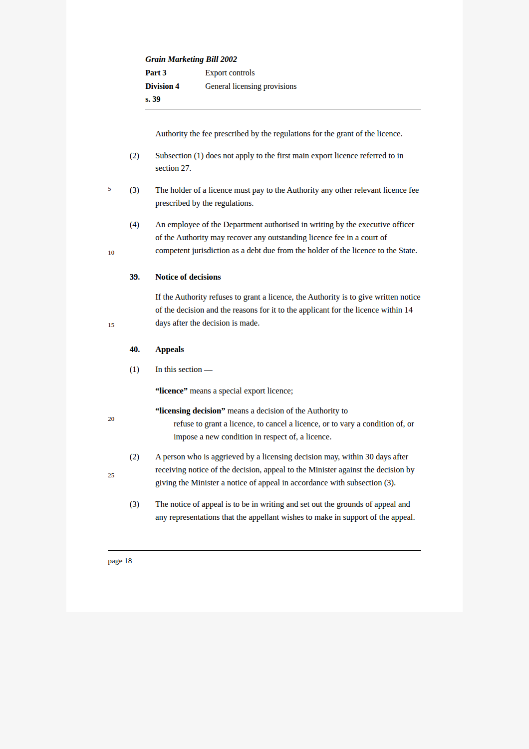Grain Marketing Bill 2002
| Part 3 | Export controls |
| Division 4 | General licensing provisions |
s. 39
Authority the fee prescribed by the regulations for the grant of the licence.
(2)
Subsection (1) does not apply to the first main export licence referred to in section 27.
5
(3)
The holder of a licence must pay to the Authority any other relevant licence fee prescribed by the regulations.
10
(4)
An employee of the Department authorised in writing by the executive officer of the Authority may recover any outstanding licence fee in a court of competent jurisdiction as a debt due from the holder of the licence to the State.
39.
Notice of decisions
15
If the Authority refuses to grant a licence, the Authority is to give written notice of the decision and the reasons for it to the applicant for the licence within 14 days after the decision is made.
40.
Appeals
(1)
In this section —
“licence” means a special export licence;
20
“licensing decision” means a decision of the Authority to refuse to grant a licence, to cancel a licence, or to vary a condition of, or impose a new condition in respect of, a licence.
25
(2)
A person who is aggrieved by a licensing decision may, within 30 days after receiving notice of the decision, appeal to the Minister against the decision by giving the Minister a notice of appeal in accordance with subsection (3).
(3)
The notice of appeal is to be in writing and set out the grounds of appeal and any representations that the appellant wishes to make in support of the appeal.
page 18